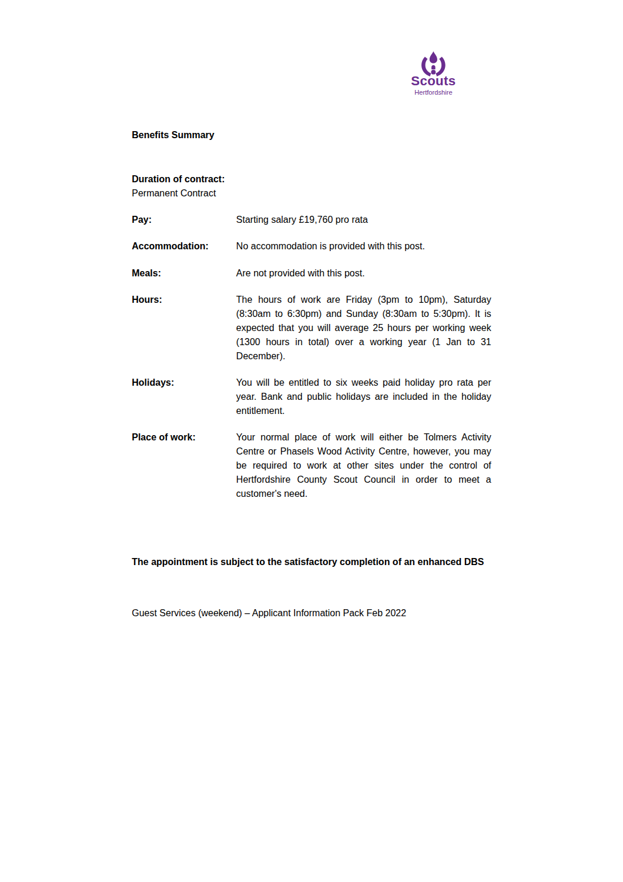Scouts Hertfordshire
Benefits Summary
Duration of contract: Permanent Contract
Pay:
Starting salary £19,760 pro rata
Accommodation:
No accommodation is provided with this post.
Meals:
Are not provided with this post.
Hours:
The hours of work are Friday (3pm to 10pm), Saturday (8:30am to 6:30pm) and Sunday (8:30am to 5:30pm). It is expected that you will average 25 hours per working week (1300 hours in total) over a working year (1 Jan to 31 December).
Holidays:
You will be entitled to six weeks paid holiday pro rata per year. Bank and public holidays are included in the holiday entitlement.
Place of work:
Your normal place of work will either be Tolmers Activity Centre or Phasels Wood Activity Centre, however, you may be required to work at other sites under the control of Hertfordshire County Scout Council in order to meet a customer's need.
The appointment is subject to the satisfactory completion of an enhanced DBS
Guest Services (weekend) – Applicant Information Pack Feb 2022